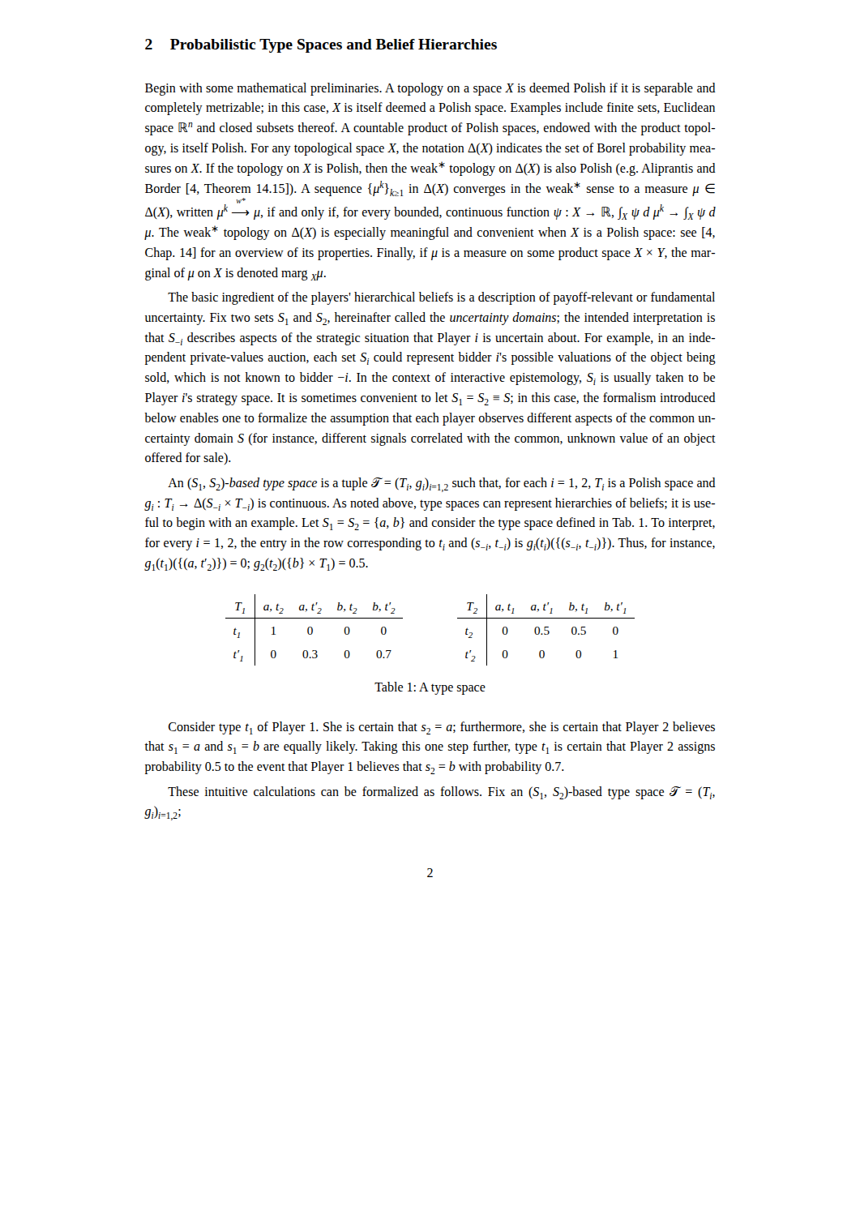2 Probabilistic Type Spaces and Belief Hierarchies
Begin with some mathematical preliminaries. A topology on a space X is deemed Polish if it is separable and completely metrizable; in this case, X is itself deemed a Polish space. Examples include finite sets, Euclidean space ℝn and closed subsets thereof. A countable product of Polish spaces, endowed with the product topology, is itself Polish. For any topological space X, the notation Δ(X) indicates the set of Borel probability measures on X. If the topology on X is Polish, then the weak∗ topology on Δ(X) is also Polish (e.g. Aliprantis and Border [4, Theorem 14.15]). A sequence {μk}k≥1 in Δ(X) converges in the weak∗ sense to a measure μ ∈ Δ(X), written μk w*⟶ μ, if and only if, for every bounded, continuous function ψ : X → ℝ, ∫X ψ d μk → ∫X ψ d μ. The weak∗ topology on Δ(X) is especially meaningful and convenient when X is a Polish space: see [4, Chap. 14] for an overview of its properties. Finally, if μ is a measure on some product space X × Y, the marginal of μ on X is denoted marg Xμ.
The basic ingredient of the players' hierarchical beliefs is a description of payoff-relevant or fundamental uncertainty. Fix two sets S1 and S2, hereinafter called the uncertainty domains; the intended interpretation is that S−i describes aspects of the strategic situation that Player i is uncertain about. For example, in an independent private-values auction, each set Si could represent bidder i's possible valuations of the object being sold, which is not known to bidder −i. In the context of interactive epistemology, Si is usually taken to be Player i's strategy space. It is sometimes convenient to let S1 = S2 ≡ S; in this case, the formalism introduced below enables one to formalize the assumption that each player observes different aspects of the common uncertainty domain S (for instance, different signals correlated with the common, unknown value of an object offered for sale).
An (S1, S2)-based type space is a tuple 𝒯 = (Ti, gi)i=1,2 such that, for each i = 1, 2, Ti is a Polish space and gi : Ti → Δ(S−i × T−i) is continuous. As noted above, type spaces can represent hierarchies of beliefs; it is useful to begin with an example. Let S1 = S2 = {a, b} and consider the type space defined in Tab. 1. To interpret, for every i = 1, 2, the entry in the row corresponding to ti and (s−i, t−i) is gi(ti)({(s−i, t−i)}). Thus, for instance, g1(t1)({(a, t′2)}) = 0; g2(t2)({b} × T1) = 0.5.
| T 1 | a , t 2 | a , t ′ 2 | b , t 2 | b , t ′ 2 |
| --- | --- | --- | --- | --- |
| t 1 | 1 | 0 | 0 | 0 |
| t ′ 1 | 0 | 0.3 | 0 | 0.7 |
| T 2 | a , t 1 | a , t ′ 1 | b , t 1 | b , t ′ 1 |
| --- | --- | --- | --- | --- |
| t 2 | 0 | 0.5 | 0.5 | 0 |
| t ′ 2 | 0 | 0 | 0 | 1 |
Table 1: A type space
Consider type t1 of Player 1. She is certain that s2 = a; furthermore, she is certain that Player 2 believes that s1 = a and s1 = b are equally likely. Taking this one step further, type t1 is certain that Player 2 assigns probability 0.5 to the event that Player 1 believes that s2 = b with probability 0.7.
These intuitive calculations can be formalized as follows. Fix an (S1, S2)-based type space 𝒯 = (Ti, gi)i=1,2;
2